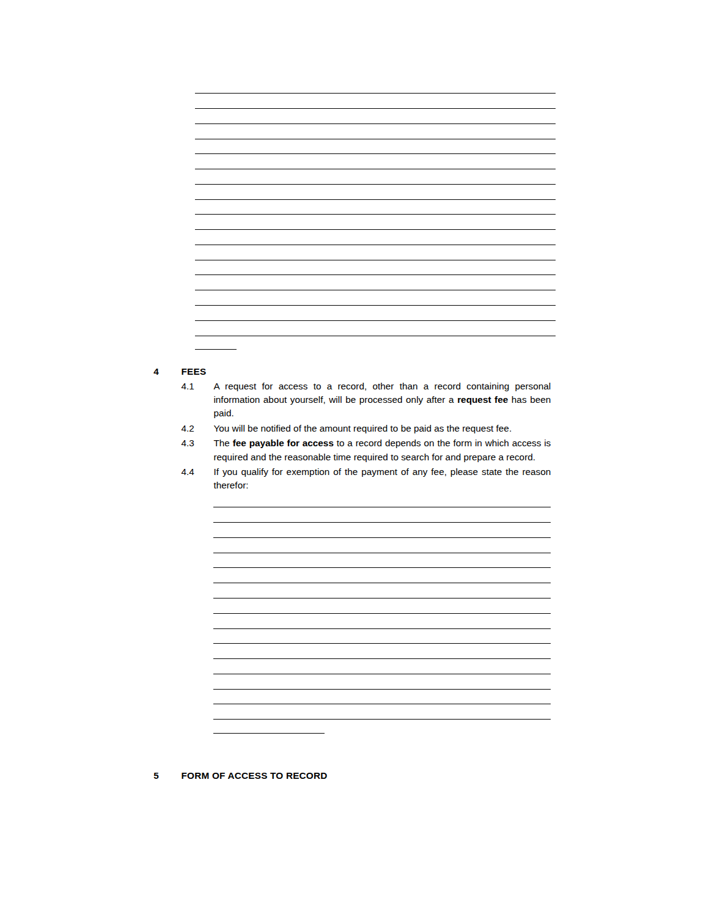4
FEES
4.1
A request for access to a record, other than a record containing personal information about yourself, will be processed only after a request fee has been paid.
4.2
You will be notified of the amount required to be paid as the request fee.
4.3
The fee payable for access to a record depends on the form in which access is required and the reasonable time required to search for and prepare a record.
4.4
If you qualify for exemption of the payment of any fee, please state the reason therefor:
5
FORM OF ACCESS TO RECORD